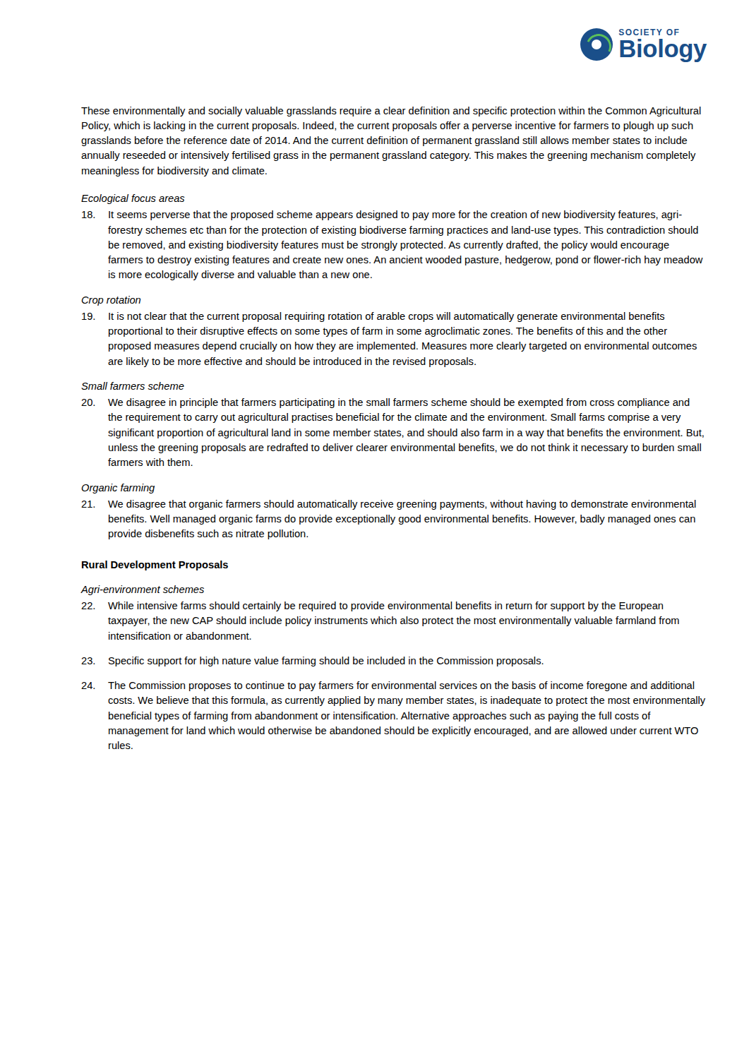SOCIETY OF Biology
These environmentally and socially valuable grasslands require a clear definition and specific protection within the Common Agricultural Policy, which is lacking in the current proposals. Indeed, the current proposals offer a perverse incentive for farmers to plough up such grasslands before the reference date of 2014. And the current definition of permanent grassland still allows member states to include annually reseeded or intensively fertilised grass in the permanent grassland category. This makes the greening mechanism completely meaningless for biodiversity and climate.
Ecological focus areas
18. It seems perverse that the proposed scheme appears designed to pay more for the creation of new biodiversity features, agri-forestry schemes etc than for the protection of existing biodiverse farming practices and land-use types. This contradiction should be removed, and existing biodiversity features must be strongly protected. As currently drafted, the policy would encourage farmers to destroy existing features and create new ones. An ancient wooded pasture, hedgerow, pond or flower-rich hay meadow is more ecologically diverse and valuable than a new one.
Crop rotation
19. It is not clear that the current proposal requiring rotation of arable crops will automatically generate environmental benefits proportional to their disruptive effects on some types of farm in some agroclimatic zones. The benefits of this and the other proposed measures depend crucially on how they are implemented. Measures more clearly targeted on environmental outcomes are likely to be more effective and should be introduced in the revised proposals.
Small farmers scheme
20. We disagree in principle that farmers participating in the small farmers scheme should be exempted from cross compliance and the requirement to carry out agricultural practises beneficial for the climate and the environment. Small farms comprise a very significant proportion of agricultural land in some member states, and should also farm in a way that benefits the environment. But, unless the greening proposals are redrafted to deliver clearer environmental benefits, we do not think it necessary to burden small farmers with them.
Organic farming
21. We disagree that organic farmers should automatically receive greening payments, without having to demonstrate environmental benefits. Well managed organic farms do provide exceptionally good environmental benefits. However, badly managed ones can provide disbenefits such as nitrate pollution.
Rural Development Proposals
Agri-environment schemes
22. While intensive farms should certainly be required to provide environmental benefits in return for support by the European taxpayer, the new CAP should include policy instruments which also protect the most environmentally valuable farmland from intensification or abandonment.
23. Specific support for high nature value farming should be included in the Commission proposals.
24. The Commission proposes to continue to pay farmers for environmental services on the basis of income foregone and additional costs. We believe that this formula, as currently applied by many member states, is inadequate to protect the most environmentally beneficial types of farming from abandonment or intensification. Alternative approaches such as paying the full costs of management for land which would otherwise be abandoned should be explicitly encouraged, and are allowed under current WTO rules.